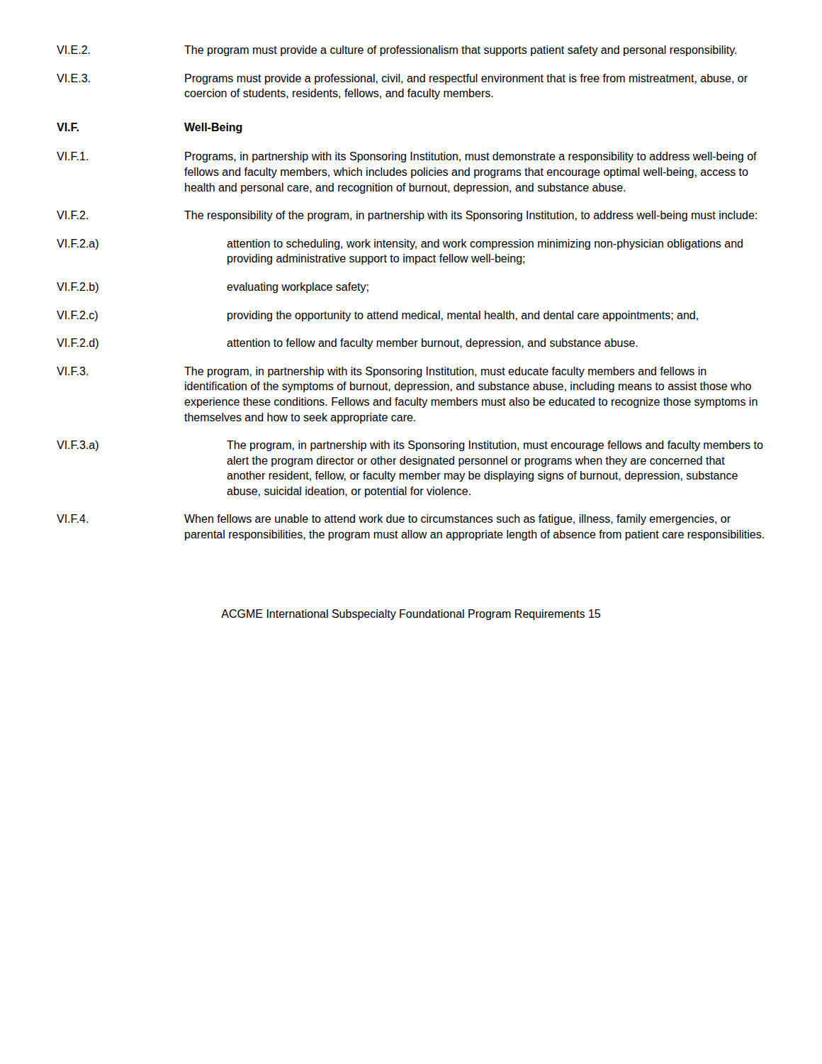VI.E.2.
The program must provide a culture of professionalism that supports patient safety and personal responsibility.
VI.E.3.
Programs must provide a professional, civil, and respectful environment that is free from mistreatment, abuse, or coercion of students, residents, fellows, and faculty members.
VI.F.
Well-Being
VI.F.1.
Programs, in partnership with its Sponsoring Institution, must demonstrate a responsibility to address well-being of fellows and faculty members, which includes policies and programs that encourage optimal well-being, access to health and personal care, and recognition of burnout, depression, and substance abuse.
VI.F.2.
The responsibility of the program, in partnership with its Sponsoring Institution, to address well-being must include:
VI.F.2.a)
attention to scheduling, work intensity, and work compression minimizing non-physician obligations and providing administrative support to impact fellow well-being;
VI.F.2.b)
evaluating workplace safety;
VI.F.2.c)
providing the opportunity to attend medical, mental health, and dental care appointments; and,
VI.F.2.d)
attention to fellow and faculty member burnout, depression, and substance abuse.
VI.F.3.
The program, in partnership with its Sponsoring Institution, must educate faculty members and fellows in identification of the symptoms of burnout, depression, and substance abuse, including means to assist those who experience these conditions. Fellows and faculty members must also be educated to recognize those symptoms in themselves and how to seek appropriate care.
VI.F.3.a)
The program, in partnership with its Sponsoring Institution, must encourage fellows and faculty members to alert the program director or other designated personnel or programs when they are concerned that another resident, fellow, or faculty member may be displaying signs of burnout, depression, substance abuse, suicidal ideation, or potential for violence.
VI.F.4.
When fellows are unable to attend work due to circumstances such as fatigue, illness, family emergencies, or parental responsibilities, the program must allow an appropriate length of absence from patient care responsibilities.
ACGME International Subspecialty Foundational Program Requirements 15